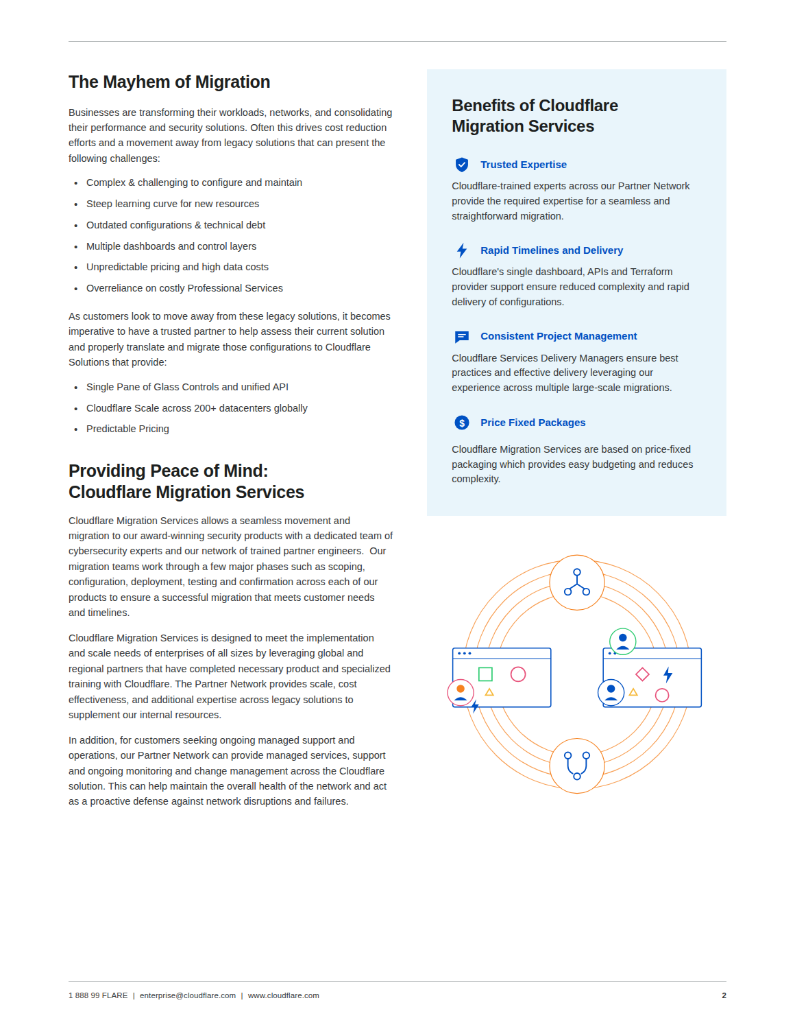The Mayhem of Migration
Businesses are transforming their workloads, networks, and consolidating their performance and security solutions. Often this drives cost reduction efforts and a movement away from legacy solutions that can present the following challenges:
Complex & challenging to configure and maintain
Steep learning curve for new resources
Outdated configurations & technical debt
Multiple dashboards and control layers
Unpredictable pricing and high data costs
Overreliance on costly Professional Services
As customers look to move away from these legacy solutions, it becomes imperative to have a trusted partner to help assess their current solution and properly translate and migrate those configurations to Cloudflare Solutions that provide:
Single Pane of Glass Controls and unified API
Cloudflare Scale across 200+ datacenters globally
Predictable Pricing
Providing Peace of Mind:
Cloudflare Migration Services
Cloudflare Migration Services allows a seamless movement and migration to our award-winning security products with a dedicated team of cybersecurity experts and our network of trained partner engineers. Our migration teams work through a few major phases such as scoping, configuration, deployment, testing and confirmation across each of our products to ensure a successful migration that meets customer needs and timelines.
Cloudflare Migration Services is designed to meet the implementation and scale needs of enterprises of all sizes by leveraging global and regional partners that have completed necessary product and specialized training with Cloudflare. The Partner Network provides scale, cost effectiveness, and additional expertise across legacy solutions to supplement our internal resources.
In addition, for customers seeking ongoing managed support and operations, our Partner Network can provide managed services, support and ongoing monitoring and change management across the Cloudflare solution. This can help maintain the overall health of the network and act as a proactive defense against network disruptions and failures.
Benefits of Cloudflare
Migration Services
Trusted Expertise
Cloudflare-trained experts across our Partner Network provide the required expertise for a seamless and straightforward migration.
Rapid Timelines and Delivery
Cloudflare's single dashboard, APIs and Terraform provider support ensure reduced complexity and rapid delivery of configurations.
Consistent Project Management
Cloudflare Services Delivery Managers ensure best practices and effective delivery leveraging our experience across multiple large-scale migrations.
$
Price Fixed Packages
Cloudflare Migration Services are based on price-fixed packaging which provides easy budgeting and reduces complexity.
1 888 99 FLARE | enterprise@cloudflare.com | www.cloudflare.com
2